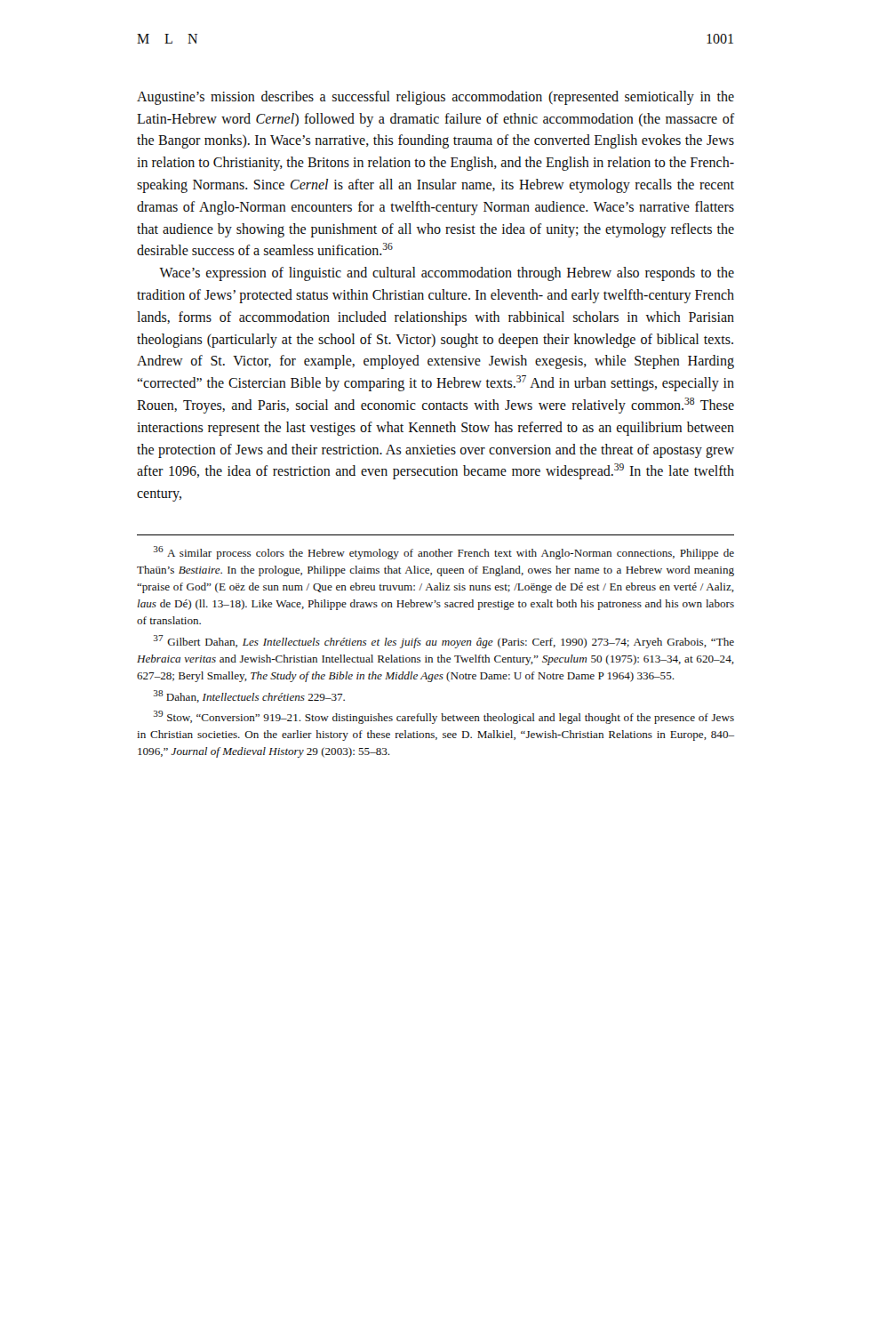M L N 1001
Augustine’s mission describes a successful religious accommodation (represented semiotically in the Latin-Hebrew word Cernel) followed by a dramatic failure of ethnic accommodation (the massacre of the Bangor monks). In Wace’s narrative, this founding trauma of the converted English evokes the Jews in relation to Christianity, the Britons in relation to the English, and the English in relation to the French-speaking Normans. Since Cernel is after all an Insular name, its Hebrew etymology recalls the recent dramas of Anglo-Norman encounters for a twelfth-century Norman audience. Wace’s narrative flatters that audience by showing the punishment of all who resist the idea of unity; the etymology reflects the desirable success of a seamless unification.36
Wace’s expression of linguistic and cultural accommodation through Hebrew also responds to the tradition of Jews’ protected status within Christian culture. In eleventh- and early twelfth-century French lands, forms of accommodation included relationships with rabbinical scholars in which Parisian theologians (particularly at the school of St. Victor) sought to deepen their knowledge of biblical texts. Andrew of St. Victor, for example, employed extensive Jewish exegesis, while Stephen Harding “corrected” the Cistercian Bible by comparing it to Hebrew texts.37 And in urban settings, especially in Rouen, Troyes, and Paris, social and economic contacts with Jews were relatively common.38 These interactions represent the last vestiges of what Kenneth Stow has referred to as an equilibrium between the protection of Jews and their restriction. As anxieties over conversion and the threat of apostasy grew after 1096, the idea of restriction and even persecution became more widespread.39 In the late twelfth century,
36 A similar process colors the Hebrew etymology of another French text with Anglo-Norman connections, Philippe de Thaün’s Bestiaire. In the prologue, Philippe claims that Alice, queen of England, owes her name to a Hebrew word meaning “praise of God” (E oëz de sun num / Que en ebreu truvum: / Aaliz sis nuns est; /Loënge de Dé est / En ebreus en verté / Aaliz, laus de Dé) (ll. 13–18). Like Wace, Philippe draws on Hebrew’s sacred prestige to exalt both his patroness and his own labors of translation.
37 Gilbert Dahan, Les Intellectuels chrétiens et les juifs au moyen âge (Paris: Cerf, 1990) 273–74; Aryeh Grabois, “The Hebraica veritas and Jewish-Christian Intellectual Relations in the Twelfth Century,” Speculum 50 (1975): 613–34, at 620–24, 627–28; Beryl Smalley, The Study of the Bible in the Middle Ages (Notre Dame: U of Notre Dame P 1964) 336–55.
38 Dahan, Intellectuels chrétiens 229–37.
39 Stow, “Conversion” 919–21. Stow distinguishes carefully between theological and legal thought of the presence of Jews in Christian societies. On the earlier history of these relations, see D. Malkiel, “Jewish-Christian Relations in Europe, 840–1096,” Journal of Medieval History 29 (2003): 55–83.